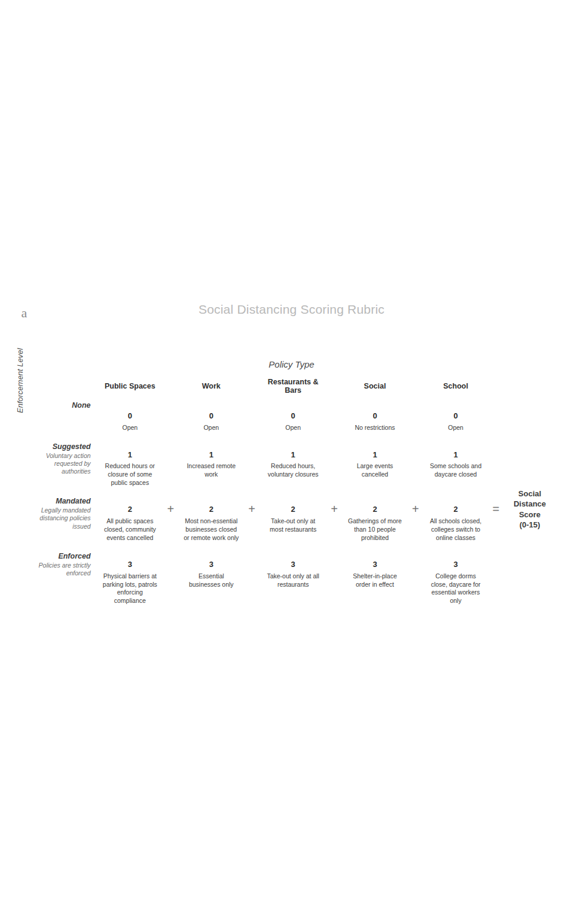a
Social Distancing Scoring Rubric
Enforcement Level
Policy Type
| | Public Spaces | | Work | | Restaurants & Bars | | Social | | School | | |
| --- | --- | --- | --- | --- | --- | --- | --- | --- | --- | --- | --- |
| None | 0 Open | + | 0 Open | + | 0 Open | + | 0 No restrictions | + | 0 Open | = | Social Distance Score (0-15) |
| Suggested Voluntary action requested by authorities | 1 Reduced hours or closure of some public spaces | 1 Increased remote work | 1 Reduced hours, voluntary closures | 1 Large events cancelled | 1 Some schools and daycare closed |
| Mandated Legally mandated distancing policies issued | 2 All public spaces closed, community events cancelled | 2 Most non-essential businesses closed or remote work only | 2 Take-out only at most restaurants | 2 Gatherings of more than 10 people prohibited | 2 All schools closed, colleges switch to online classes |
| Enforced Policies are strictly enforced | 3 Physical barriers at parking lots, patrols enforcing compliance | 3 Essential businesses only | 3 Take-out only at all restaurants | 3 Shelter-in-place order in effect | 3 College dorms close, daycare for essential workers only |